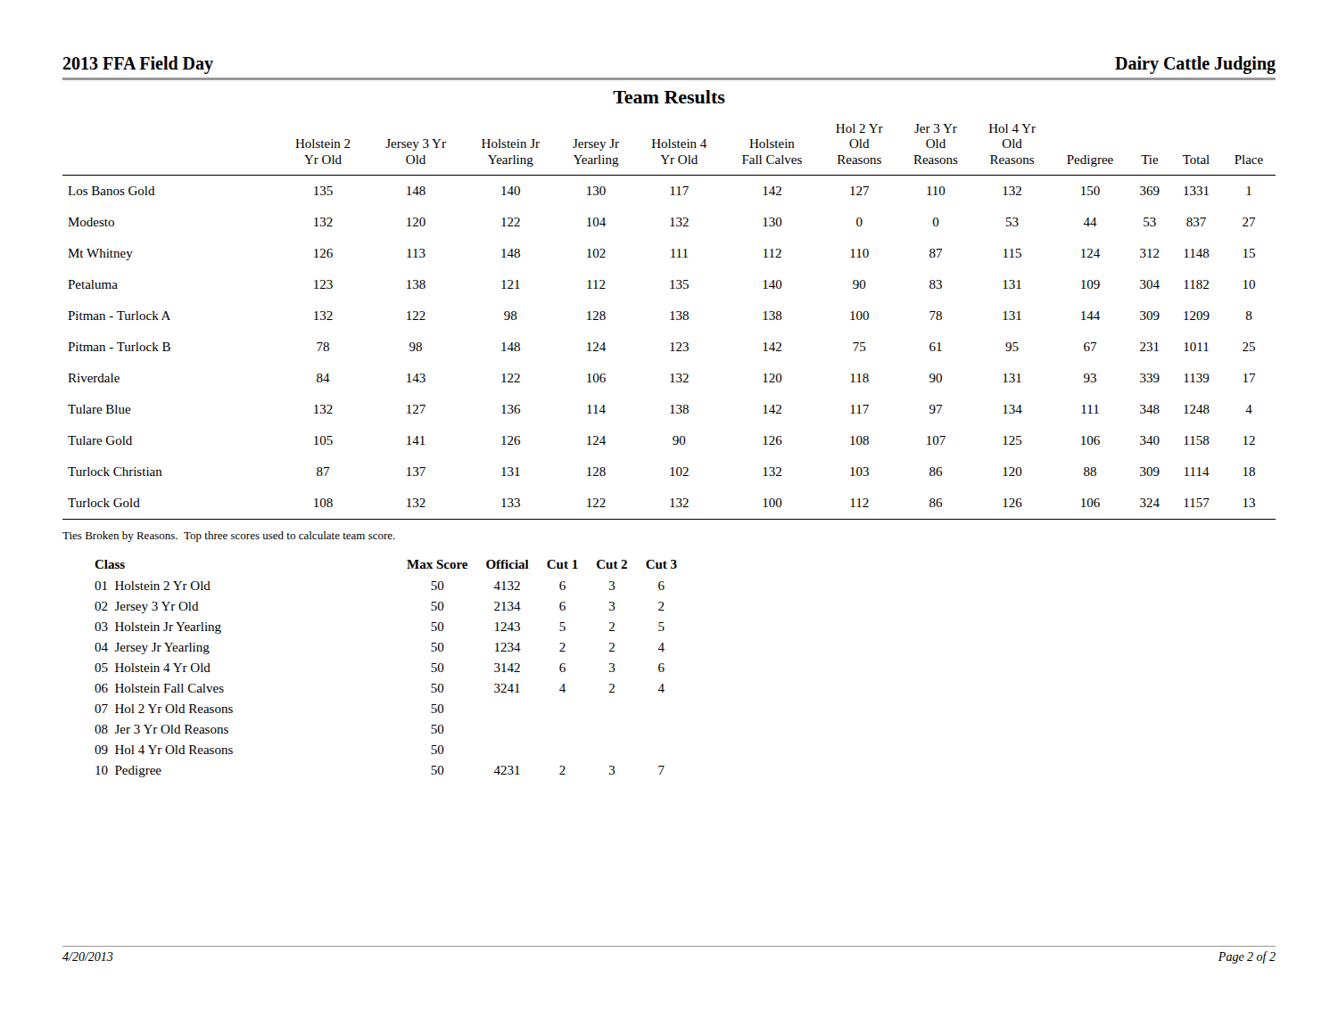2013 FFA Field Day
Dairy Cattle Judging
Team Results
| | Holstein 2 Yr Old | Jersey 3 Yr Old | Holstein Jr Yearling | Jersey Jr Yearling | Holstein 4 Yr Old | Holstein Fall Calves | Hol 2 Yr Old Reasons | Jer 3 Yr Old Reasons | Hol 4 Yr Old Reasons | Pedigree | Tie | Total | Place |
| --- | --- | --- | --- | --- | --- | --- | --- | --- | --- | --- | --- | --- | --- |
| Los Banos Gold | 135 | 148 | 140 | 130 | 117 | 142 | 127 | 110 | 132 | 150 | 369 | 1331 | 1 |
| Modesto | 132 | 120 | 122 | 104 | 132 | 130 | 0 | 0 | 53 | 44 | 53 | 837 | 27 |
| Mt Whitney | 126 | 113 | 148 | 102 | 111 | 112 | 110 | 87 | 115 | 124 | 312 | 1148 | 15 |
| Petaluma | 123 | 138 | 121 | 112 | 135 | 140 | 90 | 83 | 131 | 109 | 304 | 1182 | 10 |
| Pitman - Turlock A | 132 | 122 | 98 | 128 | 138 | 138 | 100 | 78 | 131 | 144 | 309 | 1209 | 8 |
| Pitman - Turlock B | 78 | 98 | 148 | 124 | 123 | 142 | 75 | 61 | 95 | 67 | 231 | 1011 | 25 |
| Riverdale | 84 | 143 | 122 | 106 | 132 | 120 | 118 | 90 | 131 | 93 | 339 | 1139 | 17 |
| Tulare Blue | 132 | 127 | 136 | 114 | 138 | 142 | 117 | 97 | 134 | 111 | 348 | 1248 | 4 |
| Tulare Gold | 105 | 141 | 126 | 124 | 90 | 126 | 108 | 107 | 125 | 106 | 340 | 1158 | 12 |
| Turlock Christian | 87 | 137 | 131 | 128 | 102 | 132 | 103 | 86 | 120 | 88 | 309 | 1114 | 18 |
| Turlock Gold | 108 | 132 | 133 | 122 | 132 | 100 | 112 | 86 | 126 | 106 | 324 | 1157 | 13 |
Ties Broken by Reasons. Top three scores used to calculate team score.
| Class | Max Score | Official | Cut 1 | Cut 2 | Cut 3 |
| --- | --- | --- | --- | --- | --- |
| 01 Holstein 2 Yr Old | 50 | 4132 | 6 | 3 | 6 |
| 02 Jersey 3 Yr Old | 50 | 2134 | 6 | 3 | 2 |
| 03 Holstein Jr Yearling | 50 | 1243 | 5 | 2 | 5 |
| 04 Jersey Jr Yearling | 50 | 1234 | 2 | 2 | 4 |
| 05 Holstein 4 Yr Old | 50 | 3142 | 6 | 3 | 6 |
| 06 Holstein Fall Calves | 50 | 3241 | 4 | 2 | 4 |
| 07 Hol 2 Yr Old Reasons | 50 | | | | |
| 08 Jer 3 Yr Old Reasons | 50 | | | | |
| 09 Hol 4 Yr Old Reasons | 50 | | | | |
| 10 Pedigree | 50 | 4231 | 2 | 3 | 7 |
4/20/2013
Page 2 of 2